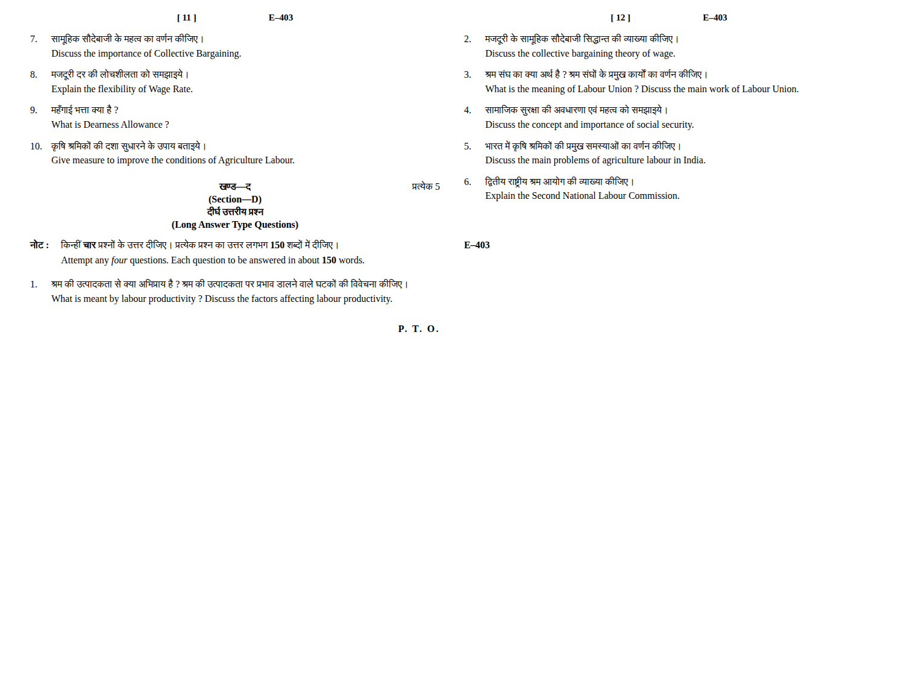[ 11 ] E–403
7.
सामूहिक सौदेबाजी के महत्व का वर्णन कीजिए।
Discuss the importance of Collective Bargaining.
8.
मजदूरी दर की लोचशीलता को समझाइये।
Explain the flexibility of Wage Rate.
9.
महँगाई भत्ता क्या है ?
What is Dearness Allowance ?
10.
कृषि श्रमिकों की दशा सुधारने के उपाय बताइये।
Give measure to improve the conditions of Agriculture Labour.
खण्ड—द प्रत्येक 5
(Section—D)
दीर्घ उत्तरीय प्रश्न
(Long Answer Type Questions)
नोट :
किन्हीं चार प्रश्नों के उत्तर दीजिए। प्रत्येक प्रश्न का उत्तर लगभग 150 शब्दों में दीजिए।
Attempt any four questions. Each question to be answered in about 150 words.
1.
श्रम की उत्पादकता से क्या अभिप्राय है ? श्रम की उत्पादकता पर प्रभाव डालने वाले घटकों की विवेचना कीजिए।
What is meant by labour productivity ? Discuss the factors affecting labour productivity.
P. T. O.
[ 12 ] E–403
2.
मजदूरी के सामूहिक सौदेबाजी सिद्धान्त की व्याख्या कीजिए।
Discuss the collective bargaining theory of wage.
3.
श्रम संघ का क्या अर्थ है ? श्रम संघों के प्रमुख कार्यों का वर्णन कीजिए।
What is the meaning of Labour Union ? Discuss the main work of Labour Union.
4.
सामाजिक सुरक्षा की अवधारणा एवं महत्व को समझाइये।
Discuss the concept and importance of social security.
5.
भारत में कृषि श्रमिकों की प्रमुख समस्याओं का वर्णन कीजिए।
Discuss the main problems of agriculture labour in India.
6.
द्वितीय राष्ट्रीय श्रम आयोग की व्याख्या कीजिए।
Explain the Second National Labour Commission.
E–403